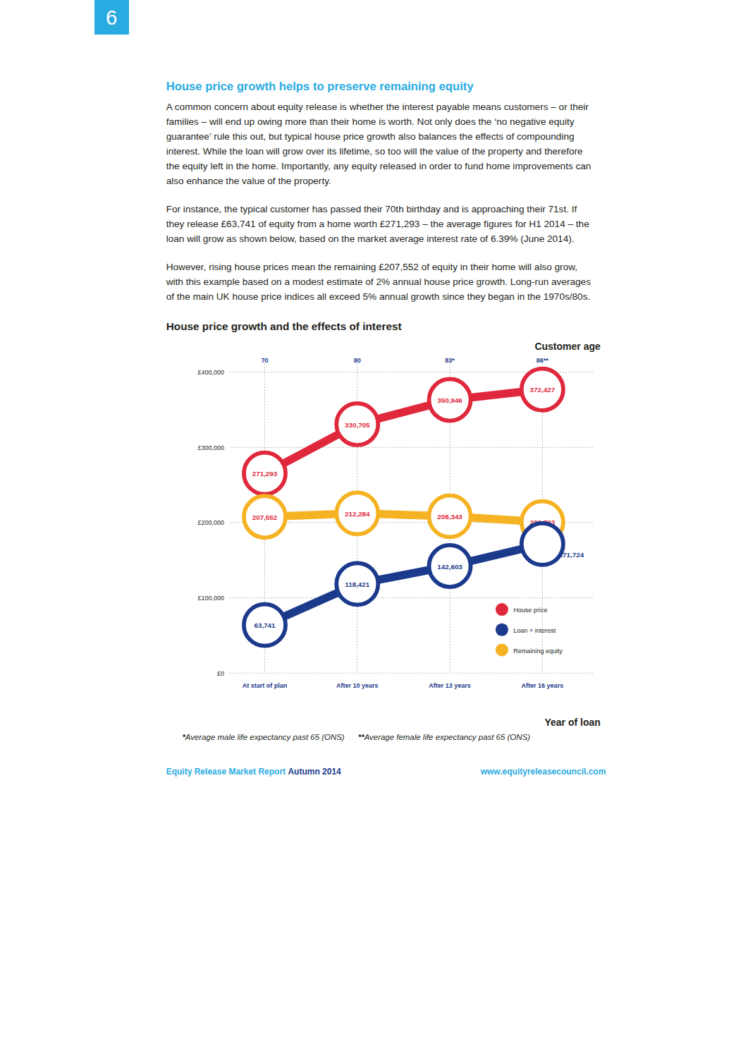6
House price growth helps to preserve remaining equity
A common concern about equity release is whether the interest payable means customers – or their families – will end up owing more than their home is worth. Not only does the ‘no negative equity guarantee’ rule this out, but typical house price growth also balances the effects of compounding interest. While the loan will grow over its lifetime, so too will the value of the property and therefore the equity left in the home. Importantly, any equity released in order to fund home improvements can also enhance the value of the property.
For instance, the typical customer has passed their 70th birthday and is approaching their 71st. If they release £63,741 of equity from a home worth £271,293 – the average figures for H1 2014 – the loan will grow as shown below, based on the market average interest rate of 6.39% (June 2014).
However, rising house prices mean the remaining £207,552 of equity in their home will also grow, with this example based on a modest estimate of 2% annual house price growth. Long-run averages of the main UK house price indices all exceed 5% annual growth since they began in the 1970s/80s.
House price growth and the effects of interest
Customer age
£400,000 £300,000 £200,000 £100,000 £0 70 80 83* 86** 271,293 330,705 350,946 372,427 207,552 212,284 208,343 200,703 63,741 118,421 142,603 171,724 House price Loan + interest Remaining equity At start of plan After 10 years After 13 years After 16 years
Year of loan
*Average male life expectancy past 65 (ONS) **Average female life expectancy past 65 (ONS)
Equity Release Market Report Autumn 2014
www.equityreleasecouncil.com